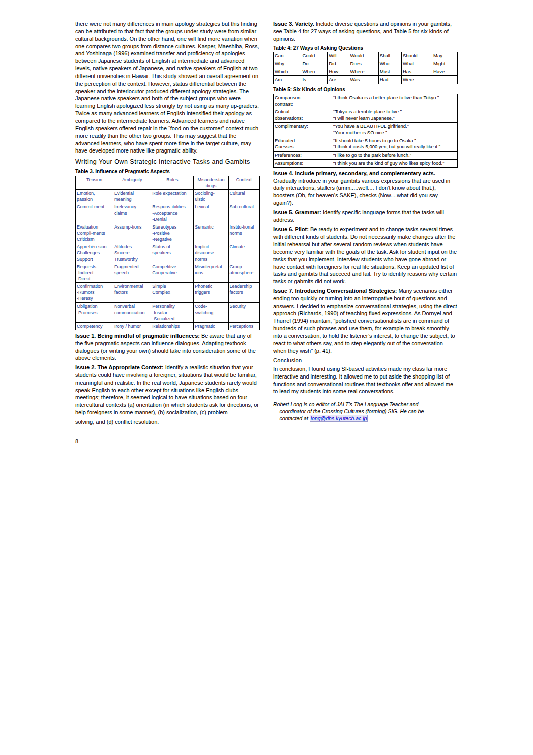there were not many differences in main apology strategies but this finding can be attributed to that fact that the groups under study were from similar cultural backgrounds. On the other hand, one will find more variation when one compares two groups from distance cultures. Kasper, Maeshiba, Ross, and Yoshinaga (1996) examined transfer and proficiency of apologies between Japanese students of English at intermediate and advanced levels, native speakers of Japanese, and native speakers of English at two different universities in Hawaii. This study showed an overall agreement on the perception of the context. However, status differential between the speaker and the interlocutor produced different apology strategies. The Japanese native speakers and both of the subject groups who were learning English apologized less strongly by not using as many up-graders. Twice as many advanced learners of English intensified their apology as compared to the intermediate learners. Advanced learners and native English speakers offered repair in the “food on the customer” context much more readily than the other two groups. This may suggest that the advanced learners, who have spent more time in the target culture, may have developed more native like pragmatic ability.
Writing Your Own Strategic Interactive Tasks and Gambits
Table 3. Influence of Pragmatic Aspects
| Tension | Ambiguity | Roles | Misunderstan dings | Context |
| --- | --- | --- | --- | --- |
| Emotion, passion | Evidential meaning | Role expectation | Socioling- uistic | Cultural |
| Commit-ment | Irrelevancy claims | Respons-ibilities -Acceptance -Denial | Lexical | Sub-cultural |
| Evaluation Compli-ments Criticism | Assump-tions | Stereotypes -Positive -Negative | Semantic | Institu-tional norms |
| Apprehén-sion Challenges Support | Attitudes Sincere Trustworthy | Status of speakers | Implicit discourse norms | Climate |
| Requests -Indirect -Direct | Fragmented speech | Competitive Cooperative | Misinterpretat ions | Group atmosphere |
| Confirmation -Rumors -Heresy | Environmental factors | Simple Complex | Phonetic triggers | Leadership factors |
| Obligation -Promises | Nonverbal communication | Personality -Insular -Socialized | Code- switching | Security |
| Competency | Irony / humor | Relationships | Pragmatic | Perceptions |
Issue 1. Being mindful of pragmatic influences: Be aware that any of the five pragmatic aspects can influence dialogues. Adapting textbook dialogues (or writing your own) should take into consideration some of the above elements.
Issue 2. The Appropriate Context: Identify a realistic situation that your students could have involving a foreigner, situations that would be familiar, meaningful and realistic. In the real world, Japanese students rarely would speak English to each other except for situations like English clubs meetings; therefore, it seemed logical to have situations based on four intercultural contexts (a) orientation (in which students ask for directions, or help foreigners in some manner), (b) socialization, (c) problem-
solving, and (d) conflict resolution.
Issue 3. Variety. Include diverse questions and opinions in your gambits, see Table 4 for 27 ways of asking questions, and Table 5 for six kinds of opinions.
Table 4: 27 Ways of Asking Questions
| Can | Could | Will | Would | Shall | Should | May |
| Why | Do | Did | Does | Who | What | Might |
| Which | When | How | Where | Must | Has | Have |
| Am | Is | Are | Was | Had | Were | |
Table 5: Six Kinds of Opinions
| Comparison - contrast: | “I think Osaka is a better place to live than Tokyo.” |
| Critical observations: | “Tokyo is a terrible place to live.” “I will never learn Japanese.” |
| Complimentary: | “You have a BEAUTIFUL girlfriend.” “Your mother is SO nice.” |
| Educated Guesses: | “It should take 5 hours to go to Osaka.” “I think it costs 5,000 yen, but you will really like it.” |
| Preferences: | “I like to go to the park before lunch.” |
| Assumptions: | “I think you are the kind of guy who likes spicy food.” |
Issue 4. Include primary, secondary, and complementary acts. Gradually introduce in your gambits various expressions that are used in daily interactions, stallers (umm.....well.... I don’t know about that.), boosters (Oh, for heaven’s SAKE), checks (Now....what did you say again?).
Issue 5. Grammar: Identify specific language forms that the tasks will address.
Issue 6. Pilot: Be ready to experiment and to change tasks several times with different kinds of students. Do not necessarily make changes after the initial rehearsal but after several random reviews when students have become very familiar with the goals of the task. Ask for student input on the tasks that you implement. Interview students who have gone abroad or have contact with foreigners for real life situations. Keep an updated list of tasks and gambits that succeed and fail. Try to identify reasons why certain tasks or gabmits did not work.
Issue 7. Introducing Conversational Strategies: Many scenarios either ending too quickly or turning into an interrogative bout of questions and answers. I decided to emphasize conversational strategies, using the direct approach (Richards, 1990) of teaching fixed expressions. As Dornyei and Thurrel (1994) maintain, "polished conversationalists are in command of hundreds of such phrases and use them, for example to break smoothly into a conversation, to hold the listener’s interest, to change the subject, to react to what others say, and to step elegantly out of the conversation when they wish" (p. 41).
Conclusion
In conclusion, I found using SI-based activities made my class far more interactive and interesting. It allowed me to put aside the shopping list of functions and conversational routines that textbooks offer and allowed me to lead my students into some real conversations.
Robert Long is co-editor of JALT’s The Language Teacher and coordinator of the Crossing Cultures (forming) SIG. He can be contacted at long@dhs.kyutech.ac.jp
8